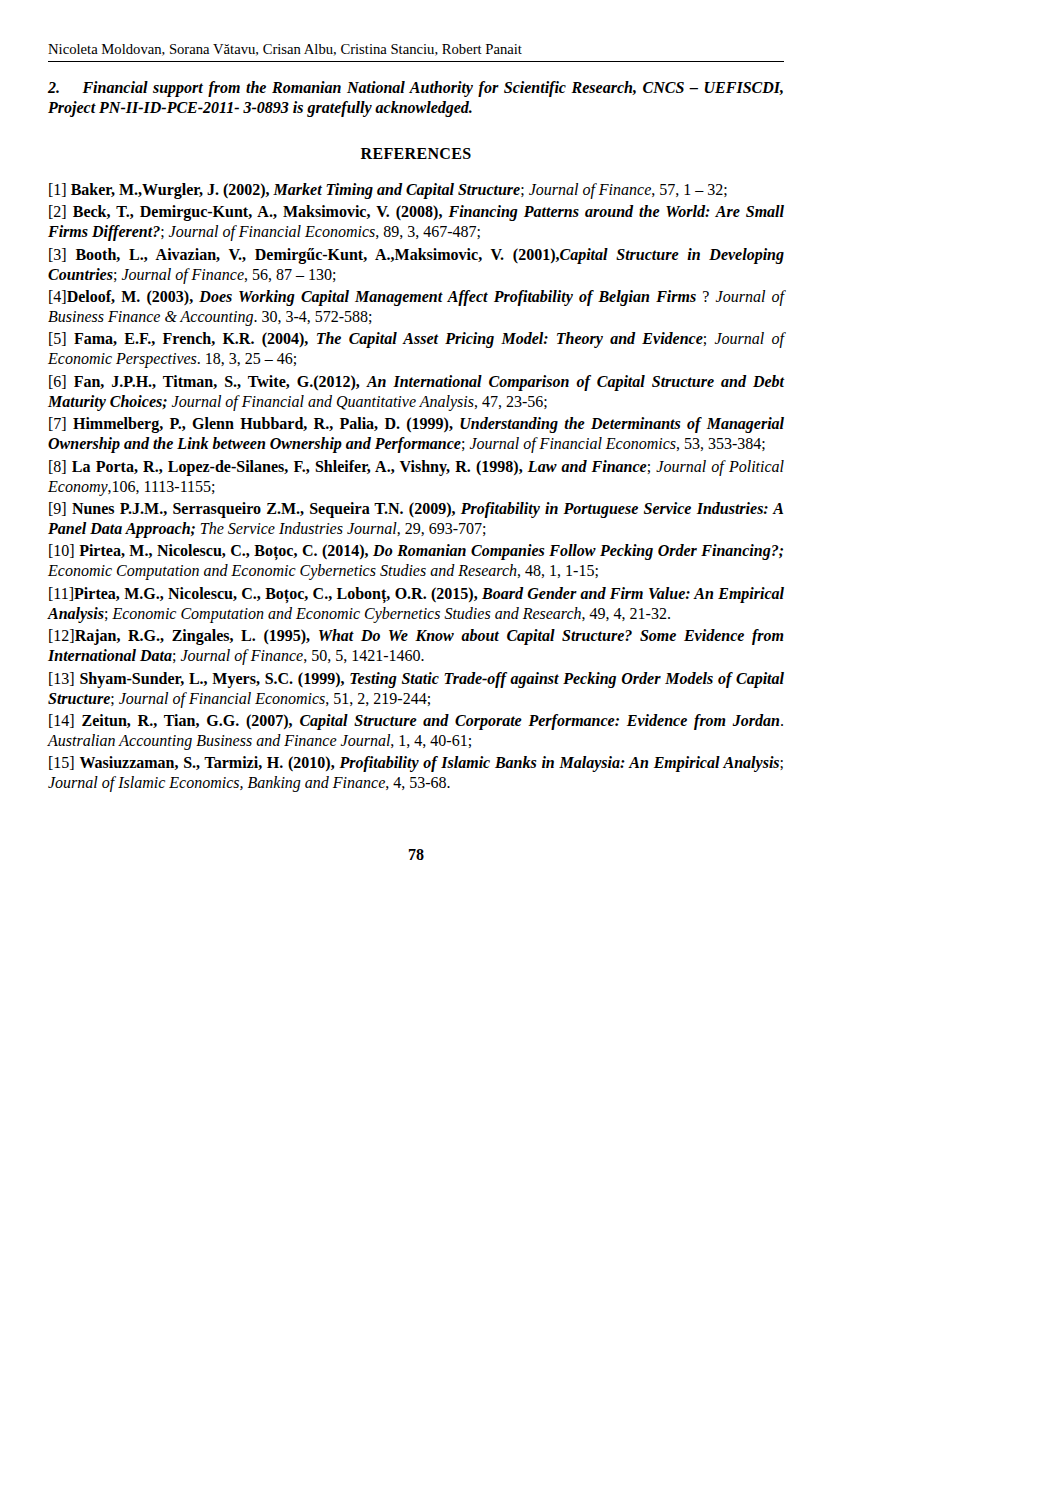Nicoleta Moldovan, Sorana Vătavu, Crisan Albu, Cristina Stanciu, Robert Panait
2. Financial support from the Romanian National Authority for Scientific Research, CNCS – UEFISCDI, Project PN-II-ID-PCE-2011- 3-0893 is gratefully acknowledged.
REFERENCES
[1] Baker, M.,Wurgler, J. (2002), Market Timing and Capital Structure; Journal of Finance, 57, 1 – 32;
[2] Beck, T., Demirguc-Kunt, A., Maksimovic, V. (2008), Financing Patterns around the World: Are Small Firms Different?; Journal of Financial Economics, 89, 3, 467-487;
[3] Booth, L., Aivazian, V., Demirgűc-Kunt, A.,Maksimovic, V. (2001), Capital Structure in Developing Countries; Journal of Finance, 56, 87 – 130;
[4] Deloof, M. (2003), Does Working Capital Management Affect Profitability of Belgian Firms ? Journal of Business Finance & Accounting. 30, 3-4, 572-588;
[5] Fama, E.F., French, K.R. (2004), The Capital Asset Pricing Model: Theory and Evidence; Journal of Economic Perspectives. 18, 3, 25 – 46;
[6] Fan, J.P.H., Titman, S., Twite, G.(2012), An International Comparison of Capital Structure and Debt Maturity Choices; Journal of Financial and Quantitative Analysis, 47, 23-56;
[7] Himmelberg, P., Glenn Hubbard, R., Palia, D. (1999), Understanding the Determinants of Managerial Ownership and the Link between Ownership and Performance; Journal of Financial Economics, 53, 353-384;
[8] La Porta, R., Lopez-de-Silanes, F., Shleifer, A., Vishny, R. (1998), Law and Finance; Journal of Political Economy,106, 1113-1155;
[9] Nunes P.J.M., Serrasqueiro Z.M., Sequeira T.N. (2009), Profitability in Portuguese Service Industries: A Panel Data Approach; The Service Industries Journal, 29, 693-707;
[10] Pirtea, M., Nicolescu, C., Boțoc, C. (2014), Do Romanian Companies Follow Pecking Order Financing?; Economic Computation and Economic Cybernetics Studies and Research, 48, 1, 1-15;
[11] Pirtea, M.G., Nicolescu, C., Boțoc, C., Lobonț, O.R. (2015), Board Gender and Firm Value: An Empirical Analysis; Economic Computation and Economic Cybernetics Studies and Research, 49, 4, 21-32.
[12] Rajan, R.G., Zingales, L. (1995), What Do We Know about Capital Structure? Some Evidence from International Data; Journal of Finance, 50, 5, 1421-1460.
[13] Shyam-Sunder, L., Myers, S.C. (1999), Testing Static Trade-off against Pecking Order Models of Capital Structure; Journal of Financial Economics, 51, 2, 219-244;
[14] Zeitun, R., Tian, G.G. (2007), Capital Structure and Corporate Performance: Evidence from Jordan. Australian Accounting Business and Finance Journal, 1, 4, 40-61;
[15] Wasiuzzaman, S., Tarmizi, H. (2010), Profitability of Islamic Banks in Malaysia: An Empirical Analysis; Journal of Islamic Economics, Banking and Finance, 4, 53-68.
78